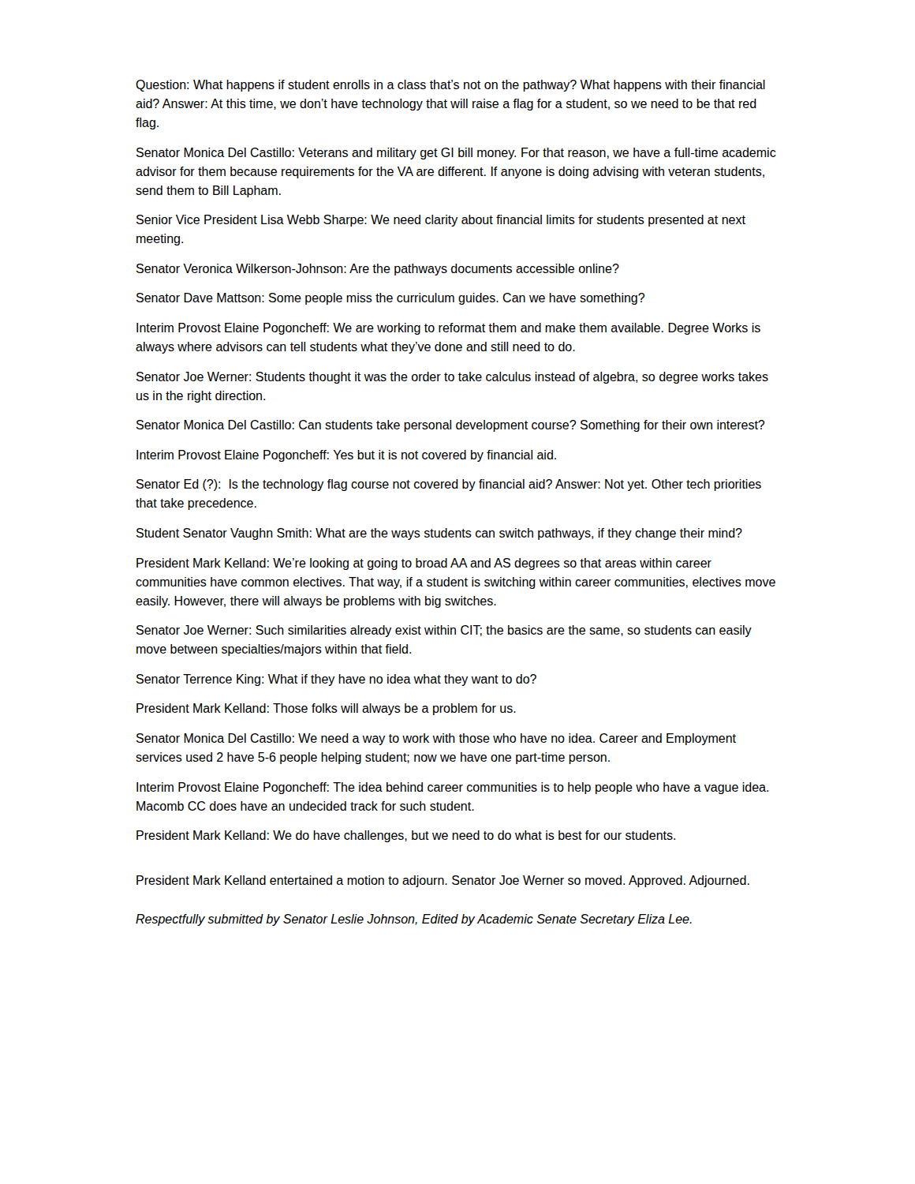Question: What happens if student enrolls in a class that’s not on the pathway? What happens with their financial aid? Answer: At this time, we don’t have technology that will raise a flag for a student, so we need to be that red flag.
Senator Monica Del Castillo: Veterans and military get GI bill money. For that reason, we have a full-time academic advisor for them because requirements for the VA are different. If anyone is doing advising with veteran students, send them to Bill Lapham.
Senior Vice President Lisa Webb Sharpe: We need clarity about financial limits for students presented at next meeting.
Senator Veronica Wilkerson-Johnson: Are the pathways documents accessible online?
Senator Dave Mattson: Some people miss the curriculum guides. Can we have something?
Interim Provost Elaine Pogoncheff: We are working to reformat them and make them available. Degree Works is always where advisors can tell students what they’ve done and still need to do.
Senator Joe Werner: Students thought it was the order to take calculus instead of algebra, so degree works takes us in the right direction.
Senator Monica Del Castillo: Can students take personal development course? Something for their own interest?
Interim Provost Elaine Pogoncheff: Yes but it is not covered by financial aid.
Senator Ed (?): Is the technology flag course not covered by financial aid? Answer: Not yet. Other tech priorities that take precedence.
Student Senator Vaughn Smith: What are the ways students can switch pathways, if they change their mind?
President Mark Kelland: We’re looking at going to broad AA and AS degrees so that areas within career communities have common electives. That way, if a student is switching within career communities, electives move easily. However, there will always be problems with big switches.
Senator Joe Werner: Such similarities already exist within CIT; the basics are the same, so students can easily move between specialties/majors within that field.
Senator Terrence King: What if they have no idea what they want to do?
President Mark Kelland: Those folks will always be a problem for us.
Senator Monica Del Castillo: We need a way to work with those who have no idea. Career and Employment services used 2 have 5-6 people helping student; now we have one part-time person.
Interim Provost Elaine Pogoncheff: The idea behind career communities is to help people who have a vague idea. Macomb CC does have an undecided track for such student.
President Mark Kelland: We do have challenges, but we need to do what is best for our students.
President Mark Kelland entertained a motion to adjourn. Senator Joe Werner so moved. Approved. Adjourned.
Respectfully submitted by Senator Leslie Johnson, Edited by Academic Senate Secretary Eliza Lee.